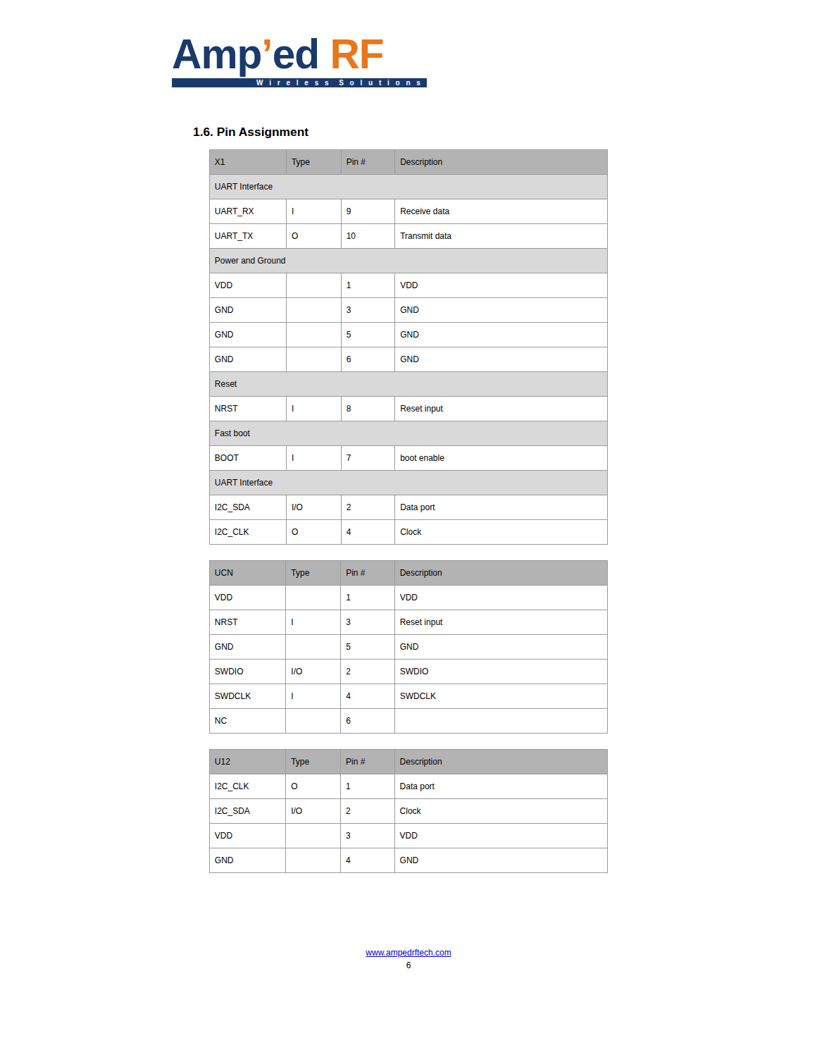Amp’ed RF
W i r e l e s s S o l u t i o n s
1.6. Pin Assignment
| X1 | Type | Pin # | Description |
| --- | --- | --- | --- |
| UART Interface |
| UART_RX | I | 9 | Receive data |
| UART_TX | O | 10 | Transmit data |
| Power and Ground |
| VDD | | 1 | VDD |
| GND | | 3 | GND |
| GND | | 5 | GND |
| GND | | 6 | GND |
| Reset |
| NRST | I | 8 | Reset input |
| Fast boot |
| BOOT | I | 7 | boot enable |
| UART Interface |
| I2C_SDA | I/O | 2 | Data port |
| I2C_CLK | O | 4 | Clock |
| UCN | Type | Pin # | Description |
| --- | --- | --- | --- |
| VDD | | 1 | VDD |
| NRST | I | 3 | Reset input |
| GND | | 5 | GND |
| SWDIO | I/O | 2 | SWDIO |
| SWDCLK | I | 4 | SWDCLK |
| NC | | 6 | |
| U12 | Type | Pin # | Description |
| --- | --- | --- | --- |
| I2C_CLK | O | 1 | Data port |
| I2C_SDA | I/O | 2 | Clock |
| VDD | | 3 | VDD |
| GND | | 4 | GND |
www.ampedrftech.com
6